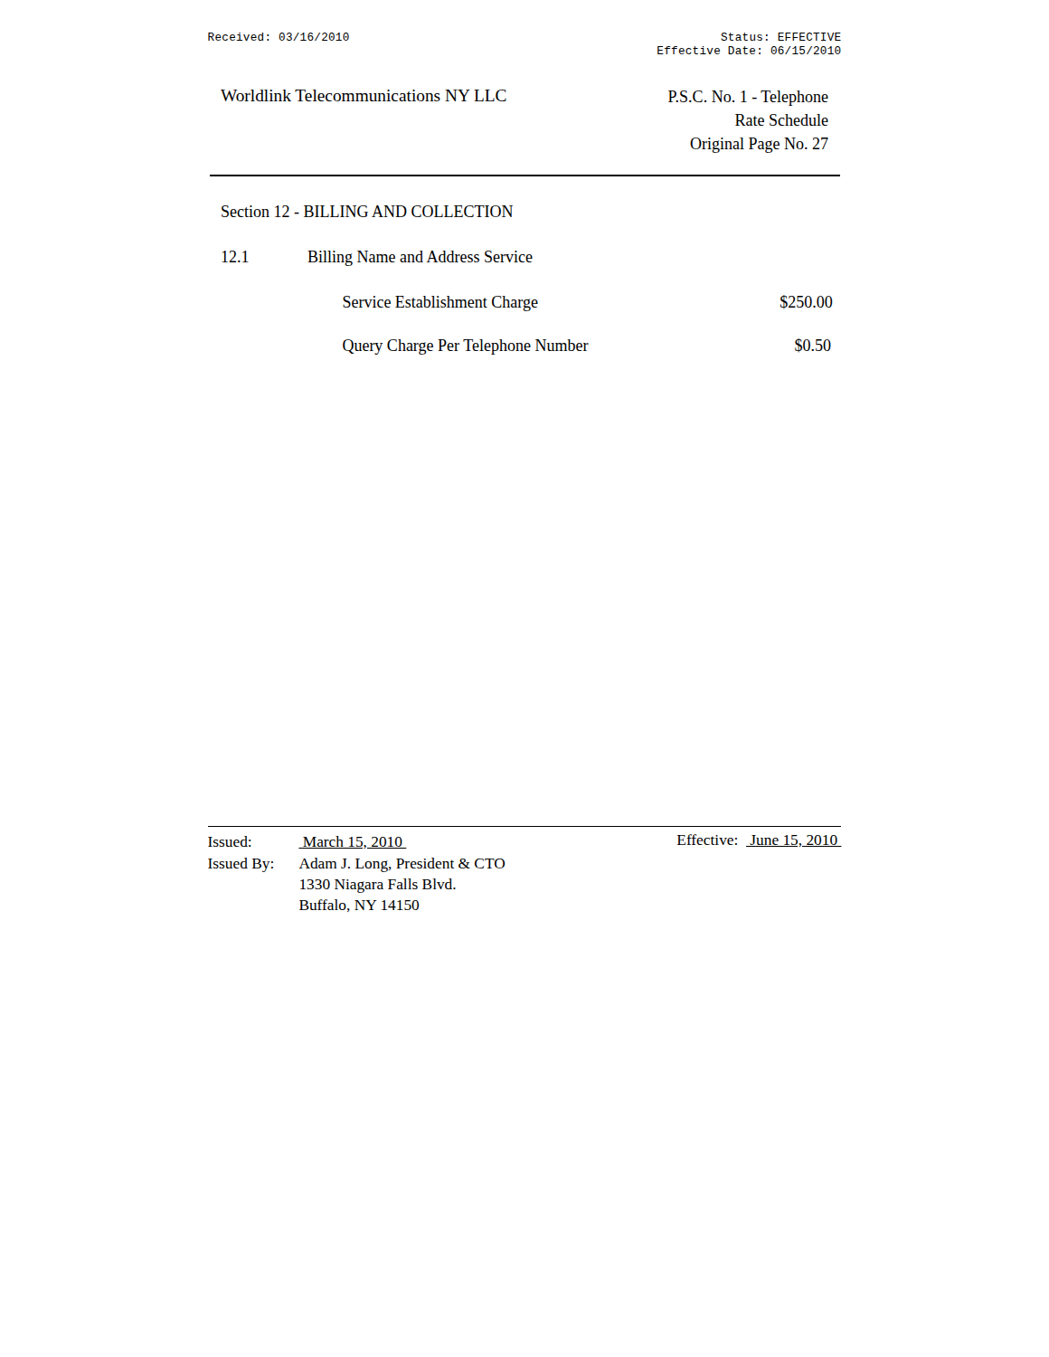Received: 03/16/2010
Status: EFFECTIVE
Effective Date: 06/15/2010
Worldlink Telecommunications NY LLC
P.S.C. No. 1 - Telephone
Rate Schedule
Original Page No. 27
Section 12 - BILLING AND COLLECTION
12.1
Billing Name and Address Service
Service Establishment Charge
$250.00
Query Charge Per Telephone Number
$0.50
Issued:
March 15, 2010
Issued By:
Adam J. Long, President & CTO
1330 Niagara Falls Blvd.
Buffalo, NY 14150
Effective: June 15, 2010